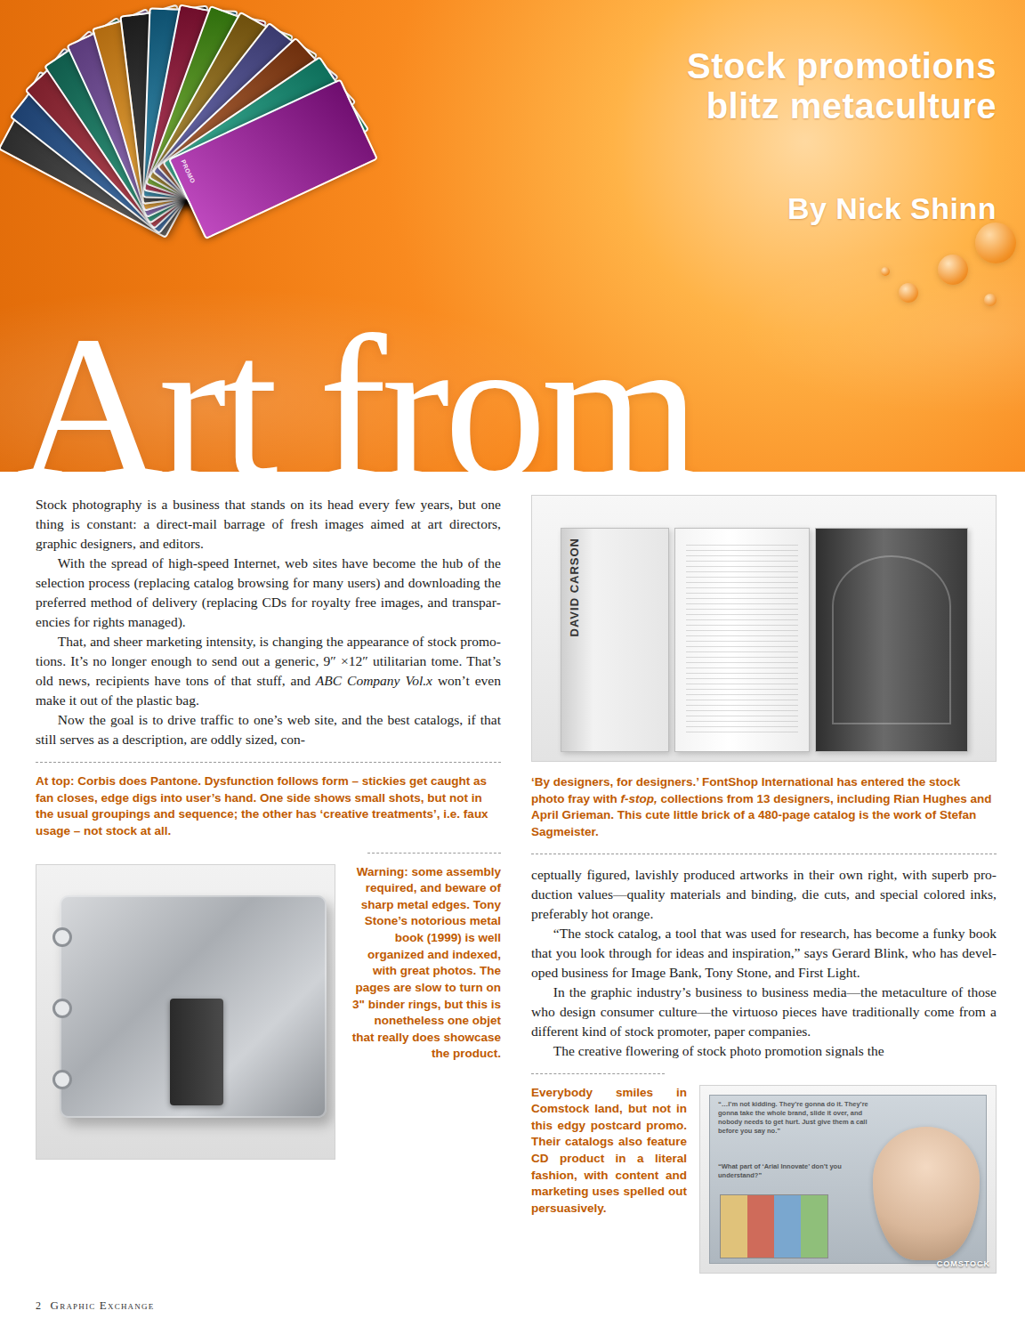STOCK
IMAGES
VOL. 4
ROYALTY
FREE
CORBIS
PANTONE
TONY STONE
COMSTOCK
FIRST LIGHT
IMAGE BANK
f-stop
FONTSHOP
CATALOG
PROMO
Stock promotions
blitz metaculture
By Nick Shinn
Art from
Stock photography is a business that stands on its head every few years, but one thing is constant: a direct-mail barrage of fresh images aimed at art directors, graphic designers, and editors.
With the spread of high-speed Internet, web sites have become the hub of the selection process (replacing catalog browsing for many users) and downloading the preferred method of delivery (replacing CDs for royalty free images, and transparencies for rights managed).
That, and sheer marketing intensity, is changing the appearance of stock promotions. It’s no longer enough to send out a generic, 9″ ×12″ utilitarian tome. That’s old news, recipients have tons of that stuff, and ABC Company Vol.x won’t even make it out of the plastic bag.
Now the goal is to drive traffic to one’s web site, and the best catalogs, if that still serves as a description, are oddly sized, con-
At top: Corbis does Pantone. Dysfunction follows form – stickies get caught as fan closes, edge digs into user’s hand. One side shows small shots, but not in the usual groupings and sequence; the other has ‘creative treatments’, i.e. faux usage – not stock at all.
Warning: some assembly required, and beware of sharp metal edges. Tony Stone’s notorious metal book (1999) is well organized and indexed, with great photos. The pages are slow to turn on 3" binder rings, but this is nonetheless one objet that really does showcase the product.
‘By designers, for designers.’ FontShop International has entered the stock photo fray with f-stop, collections from 13 designers, including Rian Hughes and April Grieman. This cute little brick of a 480-page catalog is the work of Stefan Sagmeister.
ceptually figured, lavishly produced artworks in their own right, with superb production values—quality materials and binding, die cuts, and special colored inks, preferably hot orange.
“The stock catalog, a tool that was used for research, has become a funky book that you look through for ideas and inspiration,” says Gerard Blink, who has developed business for Image Bank, Tony Stone, and First Light.
In the graphic industry’s business to business media—the metaculture of those who design consumer culture—the virtuoso pieces have traditionally come from a different kind of stock promoter, paper companies.
The creative flowering of stock photo promotion signals the
Everybody smiles in Comstock land, but not in this edgy postcard promo. Their catalogs also feature CD product in a literal fashion, with content and marketing uses spelled out persuasively.
“…I’m not kidding. They’re gonna do it. They’re gonna take the whole brand, slide it over, and nobody needs to get hurt. Just give them a call before you say no.”
“What part of ‘Arial Innovate’ don’t you understand?”
COMSTOCK
2 Graphic Exchange